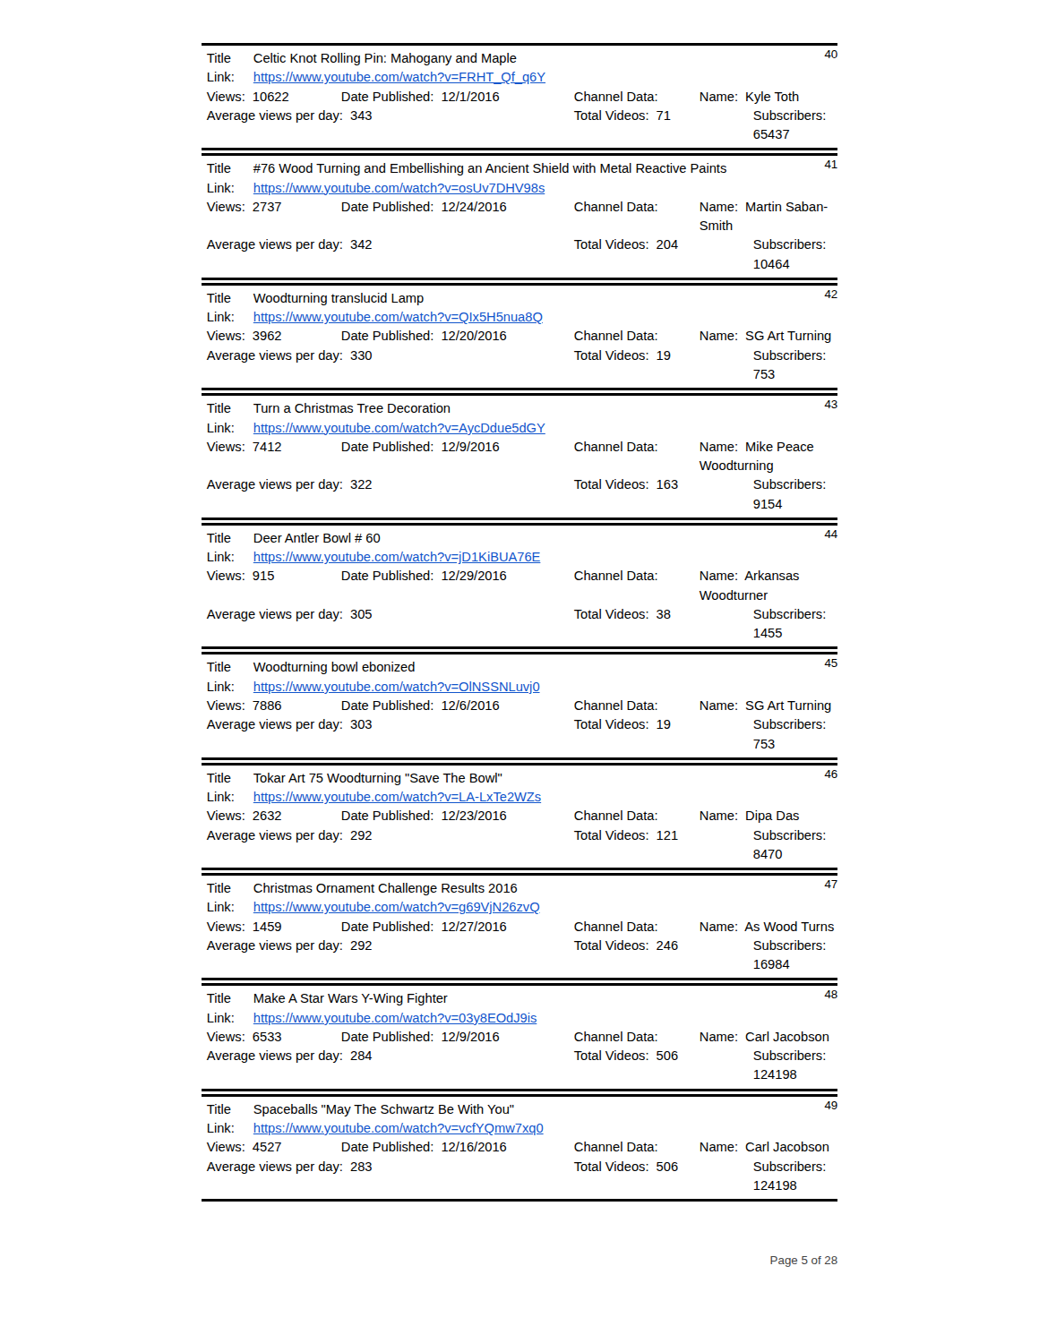40
Title Celtic Knot Rolling Pin: Mahogany and Maple
Link: https://www.youtube.com/watch?v=FRHT_Qf_q6Y
Views: 10622 Date Published: 12/1/2016 Channel Data: Name: Kyle Toth
Average views per day: 343 Total Videos: 71 Subscribers: 65437
41
Title#76 Wood Turning and Embellishing an Ancient Shield with Metal Reactive Paints
Link: https://www.youtube.com/watch?v=osUv7DHV98s
Views: 2737 Date Published: 12/24/2016 Channel Data: Name: Martin Saban-Smith
Average views per day: 342 Total Videos: 204 Subscribers: 10464
42
Title Woodturning translucid Lamp
Link: https://www.youtube.com/watch?v=QIx5H5nua8Q
Views: 3962 Date Published: 12/20/2016 Channel Data: Name: SG Art Turning
Average views per day: 330 Total Videos: 19 Subscribers: 753
43
Title Turn a Christmas Tree Decoration
Link: https://www.youtube.com/watch?v=AycDdue5dGY
Views: 7412 Date Published: 12/9/2016 Channel Data: Name: Mike Peace Woodturning
Average views per day: 322 Total Videos: 163 Subscribers: 9154
44
Title Deer Antler Bowl # 60
Link: https://www.youtube.com/watch?v=jD1KiBUA76E
Views: 915 Date Published: 12/29/2016 Channel Data: Name: Arkansas Woodturner
Average views per day: 305 Total Videos: 38 Subscribers: 1455
45
Title Woodturning bowl ebonized
Link: https://www.youtube.com/watch?v=OlNSSNLuvj0
Views: 7886 Date Published: 12/6/2016 Channel Data: Name: SG Art Turning
Average views per day: 303 Total Videos: 19 Subscribers: 753
46
Title Tokar Art 75 Woodturning "Save The Bowl"
Link: https://www.youtube.com/watch?v=LA-LxTe2WZs
Views: 2632 Date Published: 12/23/2016 Channel Data: Name: Dipa Das
Average views per day: 292 Total Videos: 121 Subscribers: 8470
47
Title Christmas Ornament Challenge Results 2016
Link: https://www.youtube.com/watch?v=g69VjN26zvQ
Views: 1459 Date Published: 12/27/2016 Channel Data: Name: As Wood Turns
Average views per day: 292 Total Videos: 246 Subscribers: 16984
48
Title Make A Star Wars Y-Wing Fighter
Link: https://www.youtube.com/watch?v=03y8EOdJ9is
Views: 6533 Date Published: 12/9/2016 Channel Data: Name: Carl Jacobson
Average views per day: 284 Total Videos: 506 Subscribers: 124198
49
Title Spaceballs "May The Schwartz Be With You"
Link: https://www.youtube.com/watch?v=vcfYQmw7xq0
Views: 4527 Date Published: 12/16/2016 Channel Data: Name: Carl Jacobson
Average views per day: 283 Total Videos: 506 Subscribers: 124198
Page 5 of 28